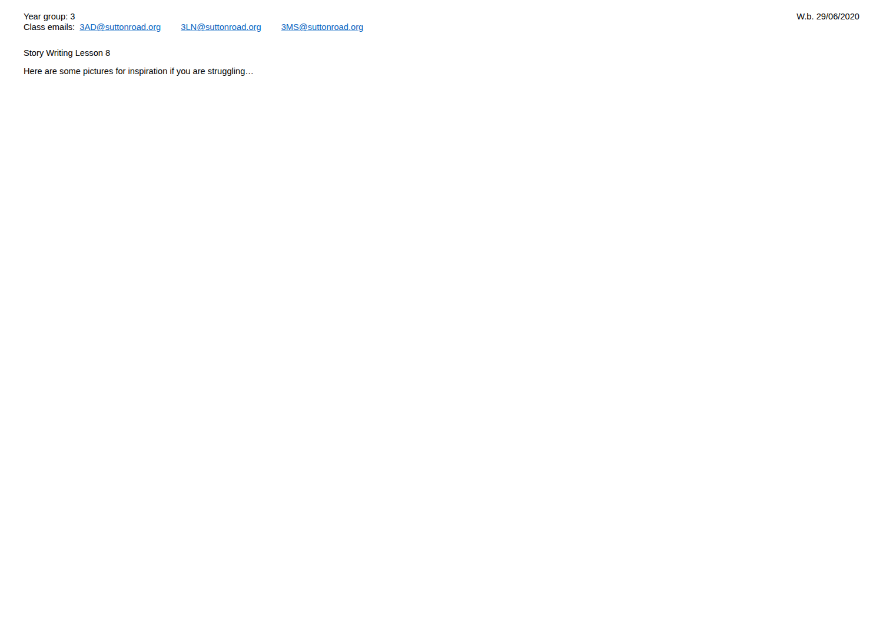Year group: 3
W.b. 29/06/2020
Class emails: 3AD@suttonroad.org 3LN@suttonroad.org 3MS@suttonroad.org
Story Writing Lesson 8
Here are some pictures for inspiration if you are struggling…